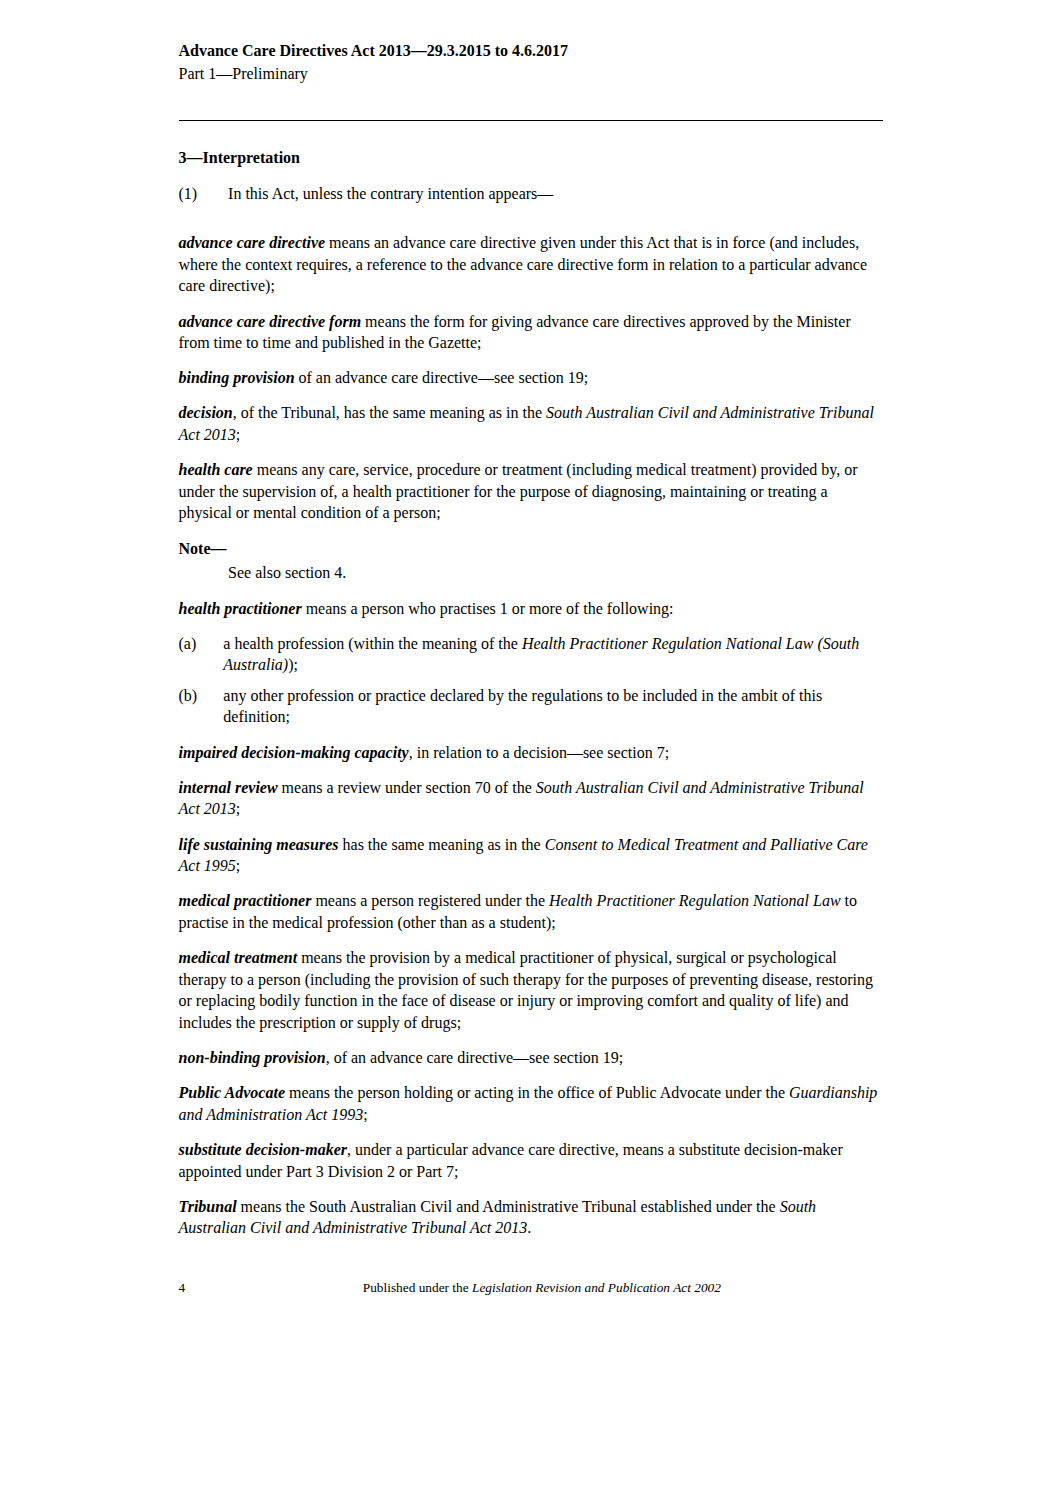Advance Care Directives Act 2013—29.3.2015 to 4.6.2017
Part 1—Preliminary
3—Interpretation
(1)
In this Act, unless the contrary intention appears—
advance care directive means an advance care directive given under this Act that is in force (and includes, where the context requires, a reference to the advance care directive form in relation to a particular advance care directive);
advance care directive form means the form for giving advance care directives approved by the Minister from time to time and published in the Gazette;
binding provision of an advance care directive—see section 19;
decision, of the Tribunal, has the same meaning as in the South Australian Civil and Administrative Tribunal Act 2013;
health care means any care, service, procedure or treatment (including medical treatment) provided by, or under the supervision of, a health practitioner for the purpose of diagnosing, maintaining or treating a physical or mental condition of a person;
Note—
See also section 4.
health practitioner means a person who practises 1 or more of the following:
(a) a health profession (within the meaning of the Health Practitioner Regulation National Law (South Australia));
(b) any other profession or practice declared by the regulations to be included in the ambit of this definition;
impaired decision-making capacity, in relation to a decision—see section 7;
internal review means a review under section 70 of the South Australian Civil and Administrative Tribunal Act 2013;
life sustaining measures has the same meaning as in the Consent to Medical Treatment and Palliative Care Act 1995;
medical practitioner means a person registered under the Health Practitioner Regulation National Law to practise in the medical profession (other than as a student);
medical treatment means the provision by a medical practitioner of physical, surgical or psychological therapy to a person (including the provision of such therapy for the purposes of preventing disease, restoring or replacing bodily function in the face of disease or injury or improving comfort and quality of life) and includes the prescription or supply of drugs;
non-binding provision, of an advance care directive—see section 19;
Public Advocate means the person holding or acting in the office of Public Advocate under the Guardianship and Administration Act 1993;
substitute decision-maker, under a particular advance care directive, means a substitute decision-maker appointed under Part 3 Division 2 or Part 7;
Tribunal means the South Australian Civil and Administrative Tribunal established under the South Australian Civil and Administrative Tribunal Act 2013.
4
Published under the Legislation Revision and Publication Act 2002